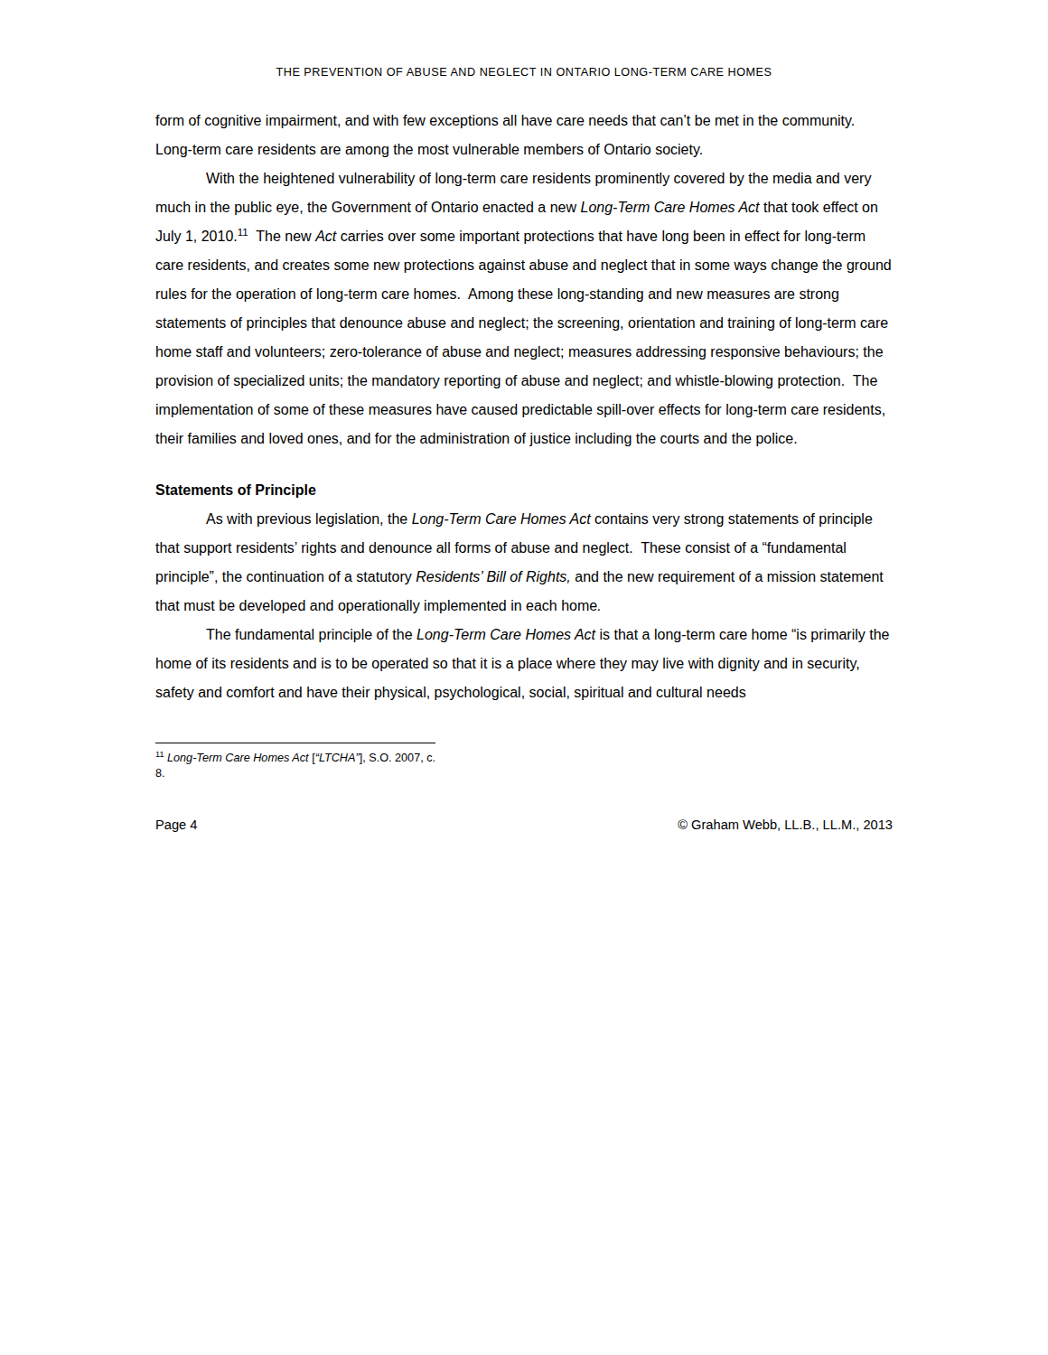THE PREVENTION OF ABUSE AND NEGLECT IN ONTARIO LONG-TERM CARE HOMES
form of cognitive impairment, and with few exceptions all have care needs that can’t be met in the community. Long-term care residents are among the most vulnerable members of Ontario society.
With the heightened vulnerability of long-term care residents prominently covered by the media and very much in the public eye, the Government of Ontario enacted a new Long-Term Care Homes Act that took effect on July 1, 2010.11 The new Act carries over some important protections that have long been in effect for long-term care residents, and creates some new protections against abuse and neglect that in some ways change the ground rules for the operation of long-term care homes. Among these long-standing and new measures are strong statements of principles that denounce abuse and neglect; the screening, orientation and training of long-term care home staff and volunteers; zero-tolerance of abuse and neglect; measures addressing responsive behaviours; the provision of specialized units; the mandatory reporting of abuse and neglect; and whistle-blowing protection. The implementation of some of these measures have caused predictable spill-over effects for long-term care residents, their families and loved ones, and for the administration of justice including the courts and the police.
Statements of Principle
As with previous legislation, the Long-Term Care Homes Act contains very strong statements of principle that support residents’ rights and denounce all forms of abuse and neglect. These consist of a “fundamental principle”, the continuation of a statutory Residents’ Bill of Rights, and the new requirement of a mission statement that must be developed and operationally implemented in each home.
The fundamental principle of the Long-Term Care Homes Act is that a long-term care home “is primarily the home of its residents and is to be operated so that it is a place where they may live with dignity and in security, safety and comfort and have their physical, psychological, social, spiritual and cultural needs
11 Long-Term Care Homes Act [“LTCHA”], S.O. 2007, c. 8.
Page 4 © Graham Webb, LL.B., LL.M., 2013